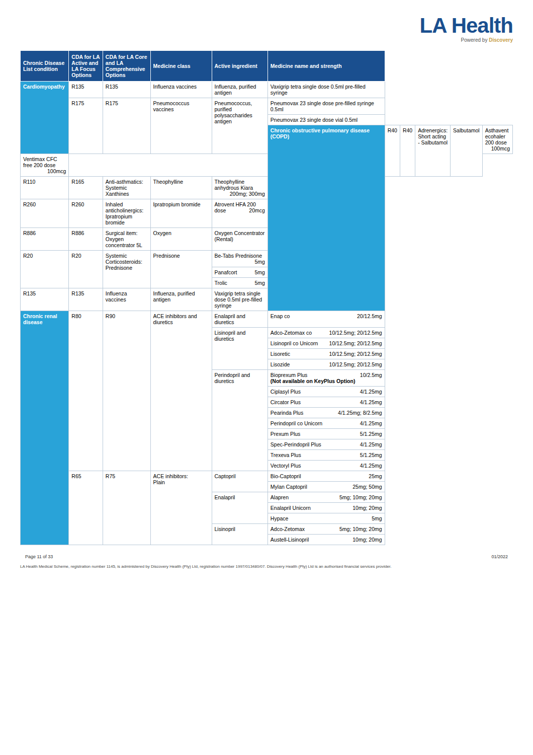LA Health
Powered by Discovery
| Chronic Disease List condition | CDA for LA Active and LA Focus Options | CDA for LA Core and LA Comprehensive Options | Medicine class | Active ingredient | Medicine name and strength |
| --- | --- | --- | --- | --- | --- |
| Cardiomyopathy | R135 | R135 | Influenza vaccines | Influenza, purified antigen | Vaxigrip tetra single dose 0.5ml pre-filled syringe |
| R175 | R175 | Pneumococcus vaccines | Pneumococcus, purified polysaccharides antigen | Pneumovax 23 single dose pre-filled syringe 0.5ml |
| Pneumovax 23 single dose vial 0.5ml |
| Chronic obstructive pulmonary disease (COPD) | R40 | R40 | Adrenergics: Short acting - Salbutamol | Salbutamol | Asthavent ecohaler 200 dose 100mcg |
| Ventimax CFC free 200 dose 100mcg |
| R110 | R165 | Anti-asthmatics: Systemic Xanthines | Theophylline | Theophylline anhydrous Kiara 200mg; 300mg |
| R260 | R260 | Inhaled anticholinergics: Ipratropium bromide | Ipratropium bromide | Atrovent HFA 200 dose 20mcg |
| R886 | R886 | Surgical item: Oxygen concentrator 5L | Oxygen | Oxygen Concentrator (Rental) |
| R20 | R20 | Systemic Corticosteroids: Prednisone | Prednisone | Be-Tabs Prednisone 5mg |
| Panafcort 5mg |
| Trolic 5mg |
| R135 | R135 | Influenza vaccines | Influenza, purified antigen | Vaxigrip tetra single dose 0.5ml pre-filled syringe |
| Chronic renal disease | R80 | R90 | ACE inhibitors and diuretics | Enalapril and diuretics | Enap co 20/12.5mg |
| Lisinopril and diuretics | Adco-Zetomax co 10/12.5mg; 20/12.5mg |
| Lisinopril co Unicorn 10/12.5mg; 20/12.5mg |
| Lisoretic 10/12.5mg; 20/12.5mg |
| Lisozide 10/12.5mg; 20/12.5mg |
| Perindopril and diuretics | Bioprexum Plus 10/2.5mg (Not available on KeyPlus Option) |
| Ciplasyl Plus 4/1.25mg |
| Circator Plus 4/1.25mg |
| Pearinda Plus 4/1.25mg; 8/2.5mg |
| Perindopril co Unicorn 4/1.25mg |
| Prexum Plus 5/1.25mg |
| Spec-Perindopril Plus 4/1.25mg |
| Trexeva Plus 5/1.25mg |
| Vectoryl Plus 4/1.25mg |
| R65 | R75 | ACE inhibitors: Plain | Captopril | Bio-Captopril 25mg |
| Mylan Captopril 25mg; 50mg |
| Enalapril | Alapren 5mg; 10mg; 20mg |
| Enalapril Unicorn 10mg; 20mg |
| Hypace 5mg |
| Lisinopril | Adco-Zetomax 5mg; 10mg; 20mg |
| Austell-Lisinopril 10mg; 20mg |
Page 11 of 33 01/2022
LA Health Medical Scheme, registration number 1145, is administered by Discovery Health (Pty) Ltd, registration number 1997/013480/07. Discovery Health (Pty) Ltd is an authorised financial services provider.